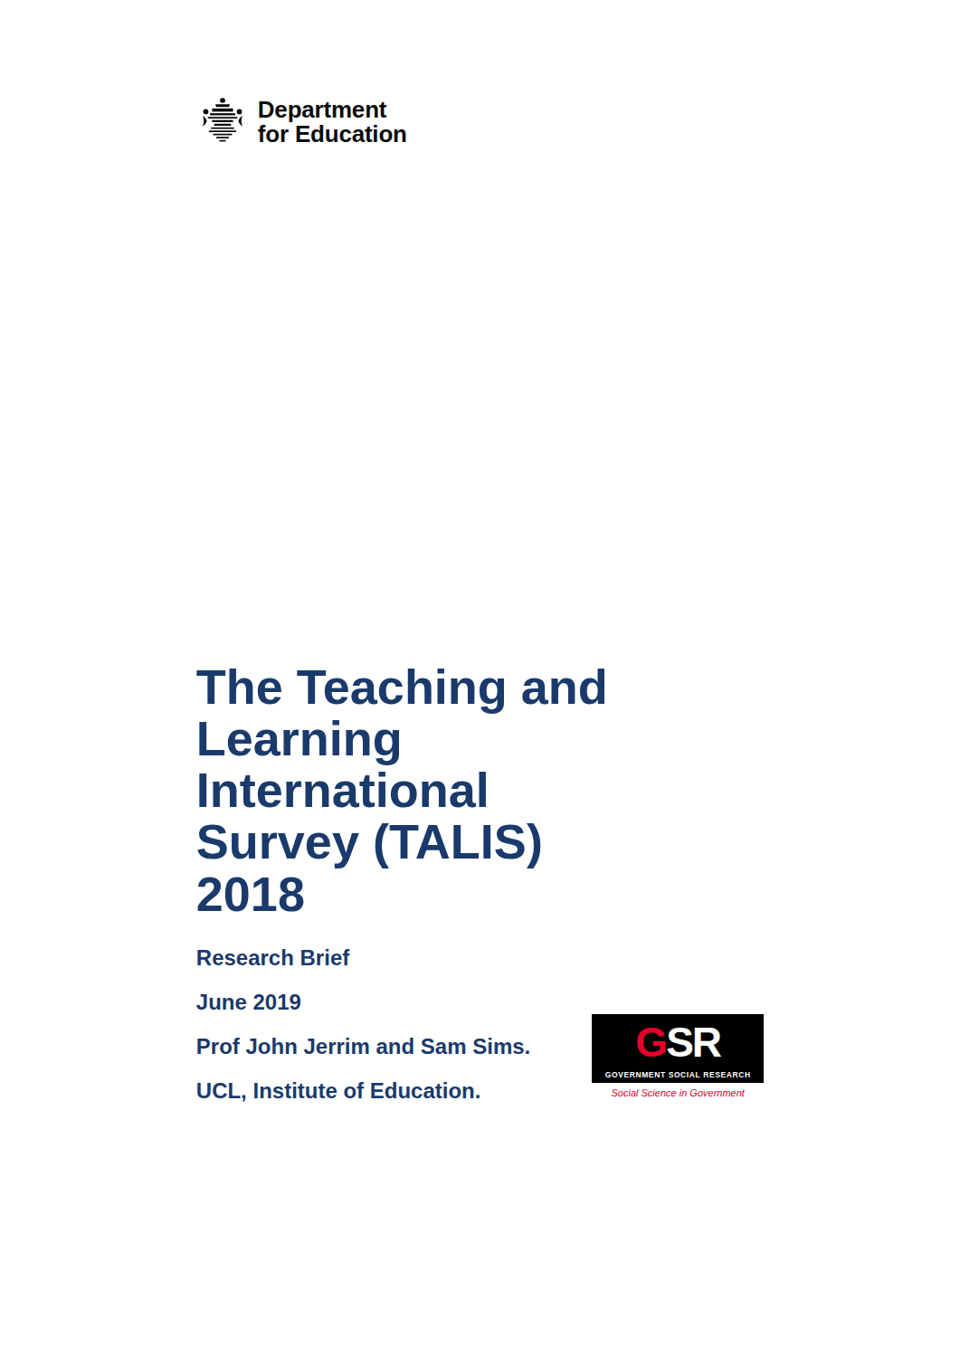Department
for Education
The Teaching and Learning International Survey (TALIS) 2018
Research Brief
June 2019
Prof John Jerrim and Sam Sims.
UCL, Institute of Education.
GSR
GOVERNMENT SOCIAL RESEARCH
Social Science in Government